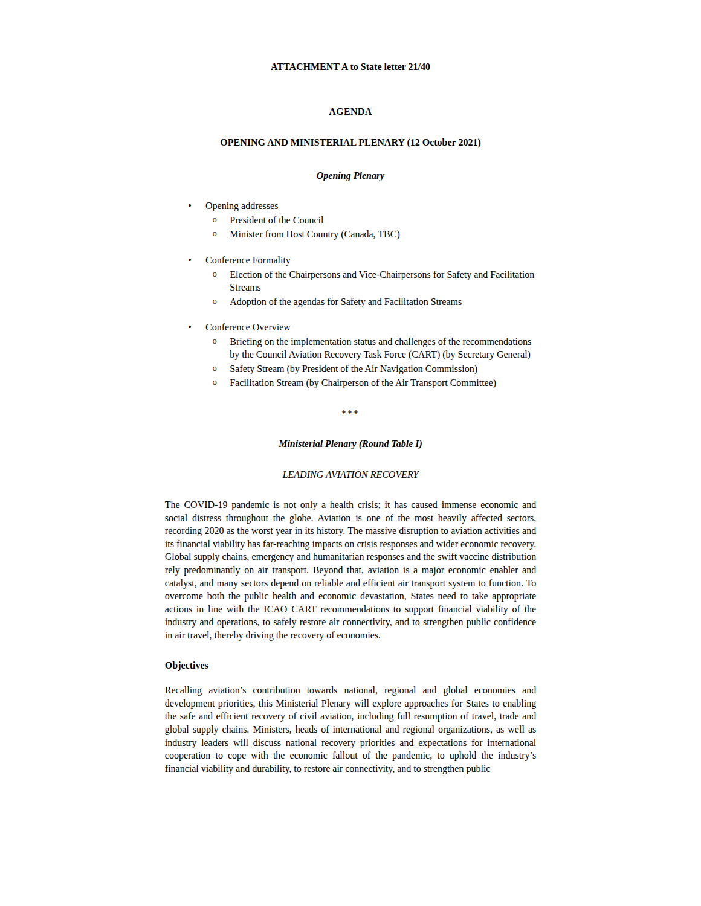ATTACHMENT A to State letter 21/40
AGENDA
OPENING AND MINISTERIAL PLENARY (12 October 2021)
Opening Plenary
Opening addresses
President of the Council
Minister from Host Country (Canada, TBC)
Conference Formality
Election of the Chairpersons and Vice-Chairpersons for Safety and Facilitation Streams
Adoption of the agendas for Safety and Facilitation Streams
Conference Overview
Briefing on the implementation status and challenges of the recommendations by the Council Aviation Recovery Task Force (CART) (by Secretary General)
Safety Stream (by President of the Air Navigation Commission)
Facilitation Stream (by Chairperson of the Air Transport Committee)
***
Ministerial Plenary (Round Table I)
LEADING AVIATION RECOVERY
The COVID-19 pandemic is not only a health crisis; it has caused immense economic and social distress throughout the globe. Aviation is one of the most heavily affected sectors, recording 2020 as the worst year in its history. The massive disruption to aviation activities and its financial viability has far-reaching impacts on crisis responses and wider economic recovery. Global supply chains, emergency and humanitarian responses and the swift vaccine distribution rely predominantly on air transport. Beyond that, aviation is a major economic enabler and catalyst, and many sectors depend on reliable and efficient air transport system to function. To overcome both the public health and economic devastation, States need to take appropriate actions in line with the ICAO CART recommendations to support financial viability of the industry and operations, to safely restore air connectivity, and to strengthen public confidence in air travel, thereby driving the recovery of economies.
Objectives
Recalling aviation’s contribution towards national, regional and global economies and development priorities, this Ministerial Plenary will explore approaches for States to enabling the safe and efficient recovery of civil aviation, including full resumption of travel, trade and global supply chains. Ministers, heads of international and regional organizations, as well as industry leaders will discuss national recovery priorities and expectations for international cooperation to cope with the economic fallout of the pandemic, to uphold the industry’s financial viability and durability, to restore air connectivity, and to strengthen public